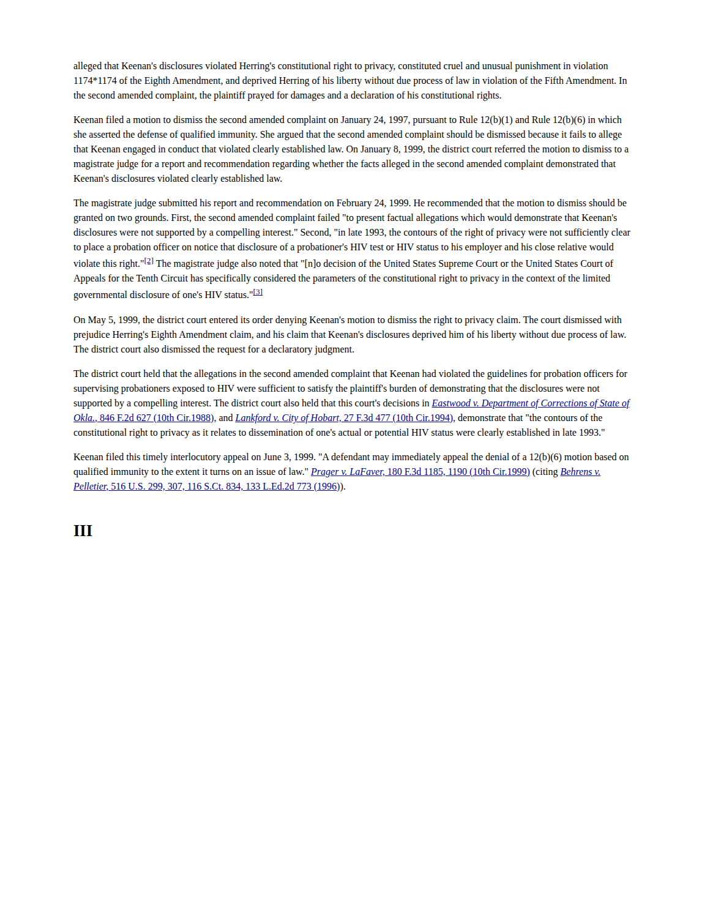alleged that Keenan's disclosures violated Herring's constitutional right to privacy, constituted cruel and unusual punishment in violation 1174*1174 of the Eighth Amendment, and deprived Herring of his liberty without due process of law in violation of the Fifth Amendment. In the second amended complaint, the plaintiff prayed for damages and a declaration of his constitutional rights.
Keenan filed a motion to dismiss the second amended complaint on January 24, 1997, pursuant to Rule 12(b)(1) and Rule 12(b)(6) in which she asserted the defense of qualified immunity. She argued that the second amended complaint should be dismissed because it fails to allege that Keenan engaged in conduct that violated clearly established law. On January 8, 1999, the district court referred the motion to dismiss to a magistrate judge for a report and recommendation regarding whether the facts alleged in the second amended complaint demonstrated that Keenan's disclosures violated clearly established law.
The magistrate judge submitted his report and recommendation on February 24, 1999. He recommended that the motion to dismiss should be granted on two grounds. First, the second amended complaint failed "to present factual allegations which would demonstrate that Keenan's disclosures were not supported by a compelling interest." Second, "in late 1993, the contours of the right of privacy were not sufficiently clear to place a probation officer on notice that disclosure of a probationer's HIV test or HIV status to his employer and his close relative would violate this right."[2] The magistrate judge also noted that "[n]o decision of the United States Supreme Court or the United States Court of Appeals for the Tenth Circuit has specifically considered the parameters of the constitutional right to privacy in the context of the limited governmental disclosure of one's HIV status."[3]
On May 5, 1999, the district court entered its order denying Keenan's motion to dismiss the right to privacy claim. The court dismissed with prejudice Herring's Eighth Amendment claim, and his claim that Keenan's disclosures deprived him of his liberty without due process of law. The district court also dismissed the request for a declaratory judgment.
The district court held that the allegations in the second amended complaint that Keenan had violated the guidelines for probation officers for supervising probationers exposed to HIV were sufficient to satisfy the plaintiff's burden of demonstrating that the disclosures were not supported by a compelling interest. The district court also held that this court's decisions in Eastwood v. Department of Corrections of State of Okla., 846 F.2d 627 (10th Cir.1988), and Lankford v. City of Hobart, 27 F.3d 477 (10th Cir.1994), demonstrate that "the contours of the constitutional right to privacy as it relates to dissemination of one's actual or potential HIV status were clearly established in late 1993."
Keenan filed this timely interlocutory appeal on June 3, 1999. "A defendant may immediately appeal the denial of a 12(b)(6) motion based on qualified immunity to the extent it turns on an issue of law." Prager v. LaFaver, 180 F.3d 1185, 1190 (10th Cir.1999) (citing Behrens v. Pelletier, 516 U.S. 299, 307, 116 S.Ct. 834, 133 L.Ed.2d 773 (1996)).
III